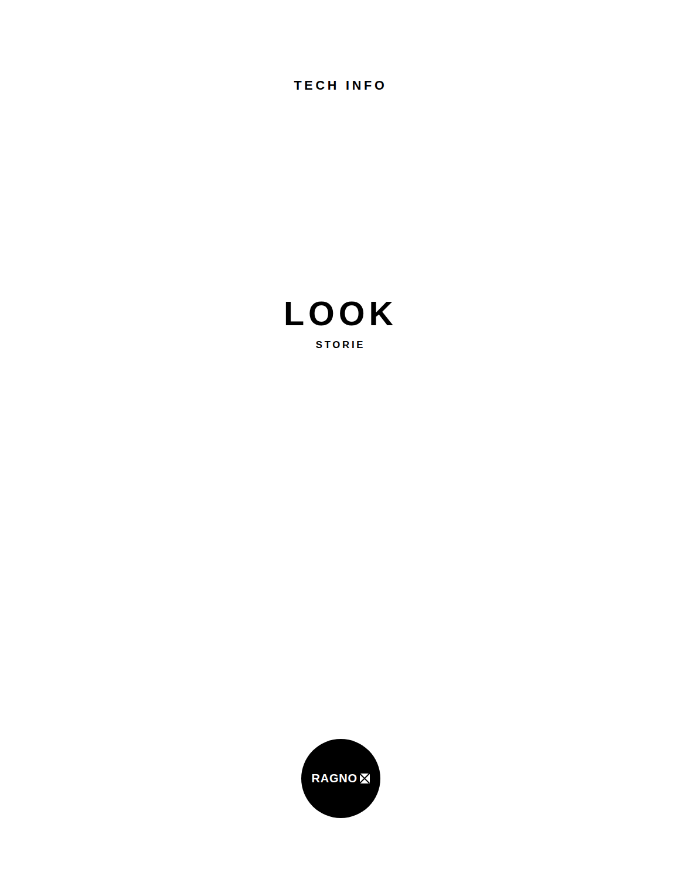Tech Info
Look
Storie
Ragno